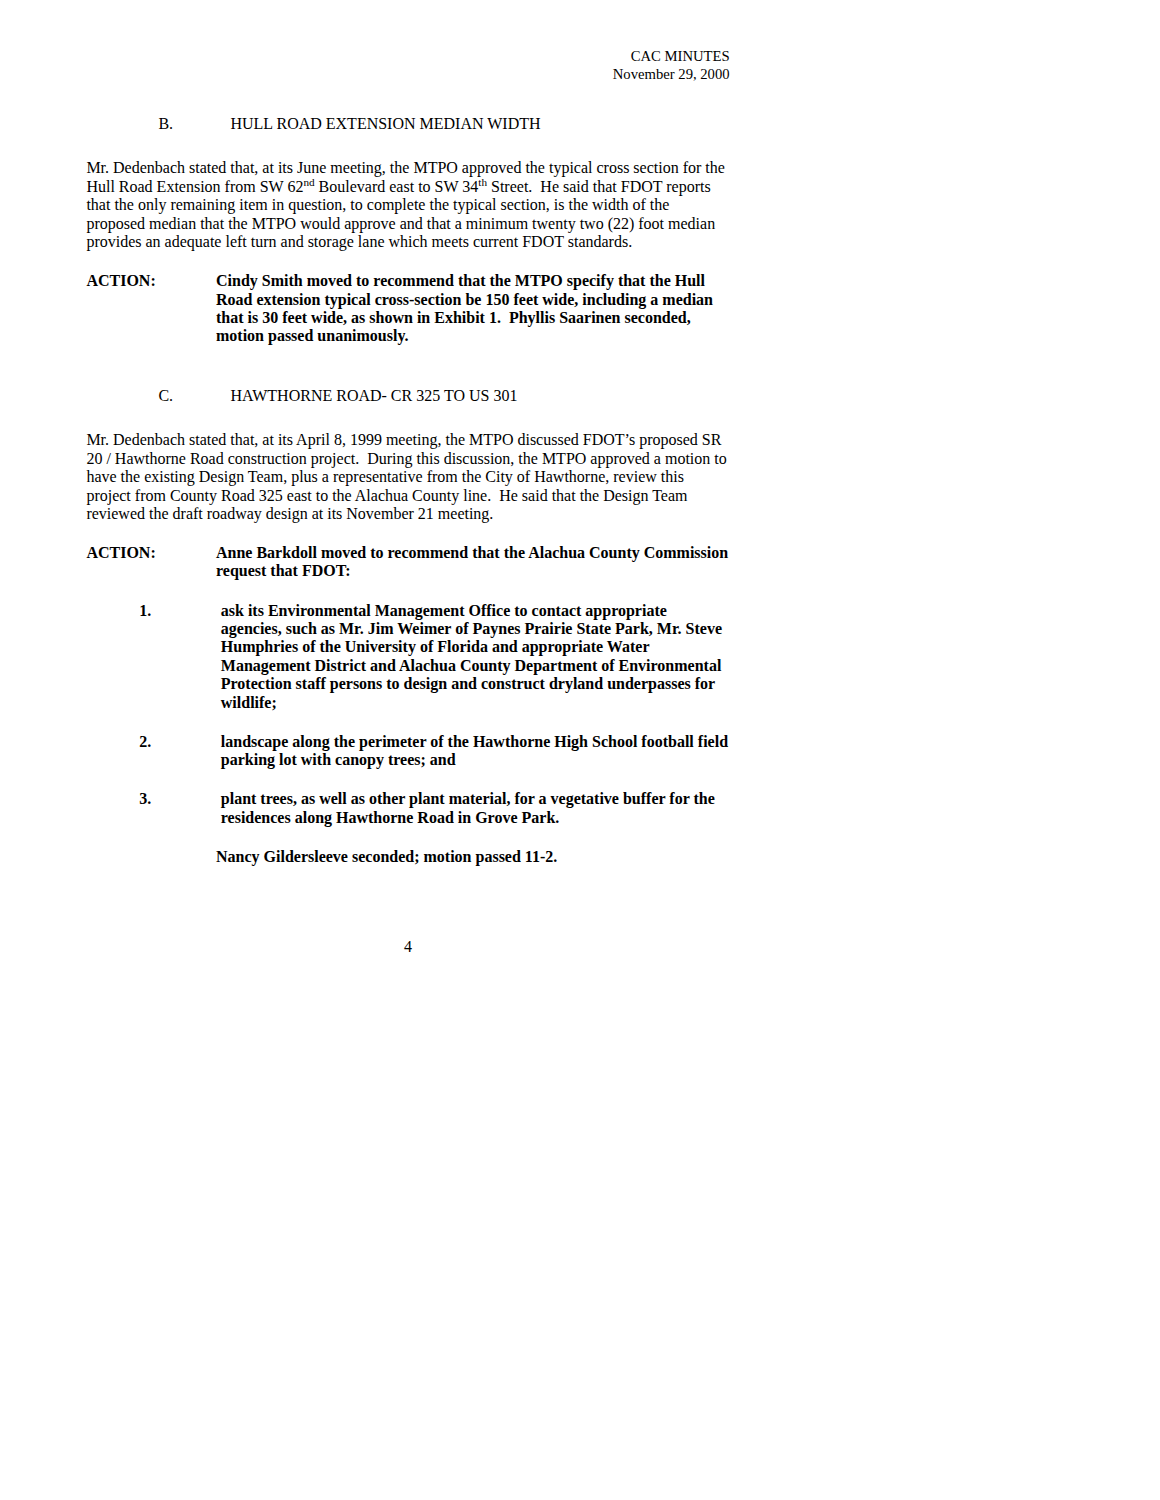CAC MINUTES
November 29, 2000
B. HULL ROAD EXTENSION MEDIAN WIDTH
Mr. Dedenbach stated that, at its June meeting, the MTPO approved the typical cross section for the Hull Road Extension from SW 62nd Boulevard east to SW 34th Street. He said that FDOT reports that the only remaining item in question, to complete the typical section, is the width of the proposed median that the MTPO would approve and that a minimum twenty two (22) foot median provides an adequate left turn and storage lane which meets current FDOT standards.
| ACTION: | Cindy Smith moved to recommend that the MTPO specify that the Hull Road extension typical cross-section be 150 feet wide, including a median that is 30 feet wide, as shown in Exhibit 1. Phyllis Saarinen seconded, motion passed unanimously. |
C. HAWTHORNE ROAD- CR 325 TO US 301
Mr. Dedenbach stated that, at its April 8, 1999 meeting, the MTPO discussed FDOT’s proposed SR 20 / Hawthorne Road construction project. During this discussion, the MTPO approved a motion to have the existing Design Team, plus a representative from the City of Hawthorne, review this project from County Road 325 east to the Alachua County line. He said that the Design Team reviewed the draft roadway design at its November 21 meeting.
| ACTION: | Anne Barkdoll moved to recommend that the Alachua County Commission request that FDOT: |
1. ask its Environmental Management Office to contact appropriate agencies, such as Mr. Jim Weimer of Paynes Prairie State Park, Mr. Steve Humphries of the University of Florida and appropriate Water Management District and Alachua County Department of Environmental Protection staff persons to design and construct dryland underpasses for wildlife;
2. landscape along the perimeter of the Hawthorne High School football field parking lot with canopy trees; and
3. plant trees, as well as other plant material, for a vegetative buffer for the residences along Hawthorne Road in Grove Park.
Nancy Gildersleeve seconded; motion passed 11-2.
4